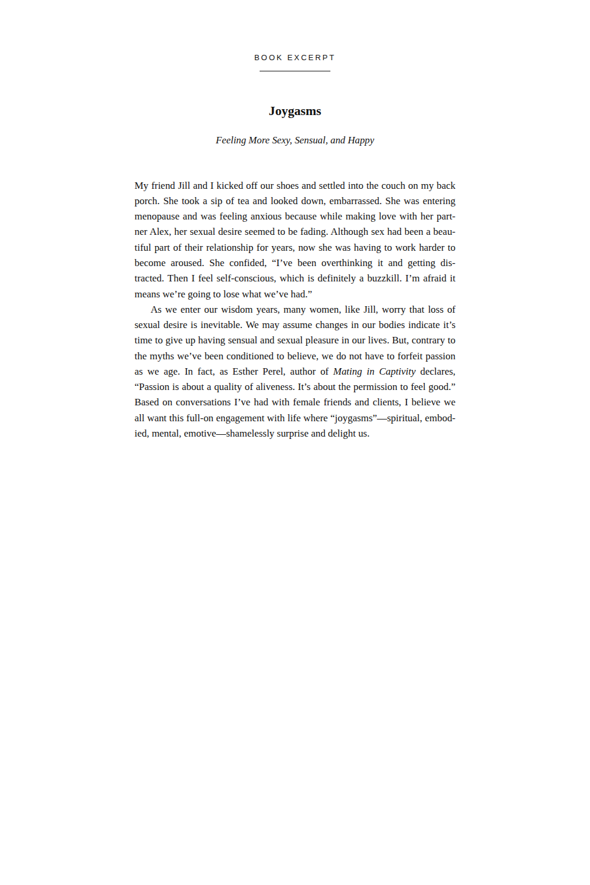Book Excerpt
Joygasms
Feeling More Sexy, Sensual, and Happy
My friend Jill and I kicked off our shoes and settled into the couch on my back porch. She took a sip of tea and looked down, embarrassed. She was entering menopause and was feeling anxious because while making love with her partner Alex, her sexual desire seemed to be fading. Although sex had been a beautiful part of their relationship for years, now she was having to work harder to become aroused. She confided, “I’ve been overthinking it and getting distracted. Then I feel self-conscious, which is definitely a buzzkill. I’m afraid it means we’re going to lose what we’ve had.”
As we enter our wisdom years, many women, like Jill, worry that loss of sexual desire is inevitable. We may assume changes in our bodies indicate it’s time to give up having sensual and sexual pleasure in our lives. But, contrary to the myths we’ve been conditioned to believe, we do not have to forfeit passion as we age. In fact, as Esther Perel, author of Mating in Captivity declares, “Passion is about a quality of aliveness. It’s about the permission to feel good.” Based on conversations I’ve had with female friends and clients, I believe we all want this full-on engagement with life where “joygasms”—spiritual, embodied, mental, emotive—shamelessly surprise and delight us.